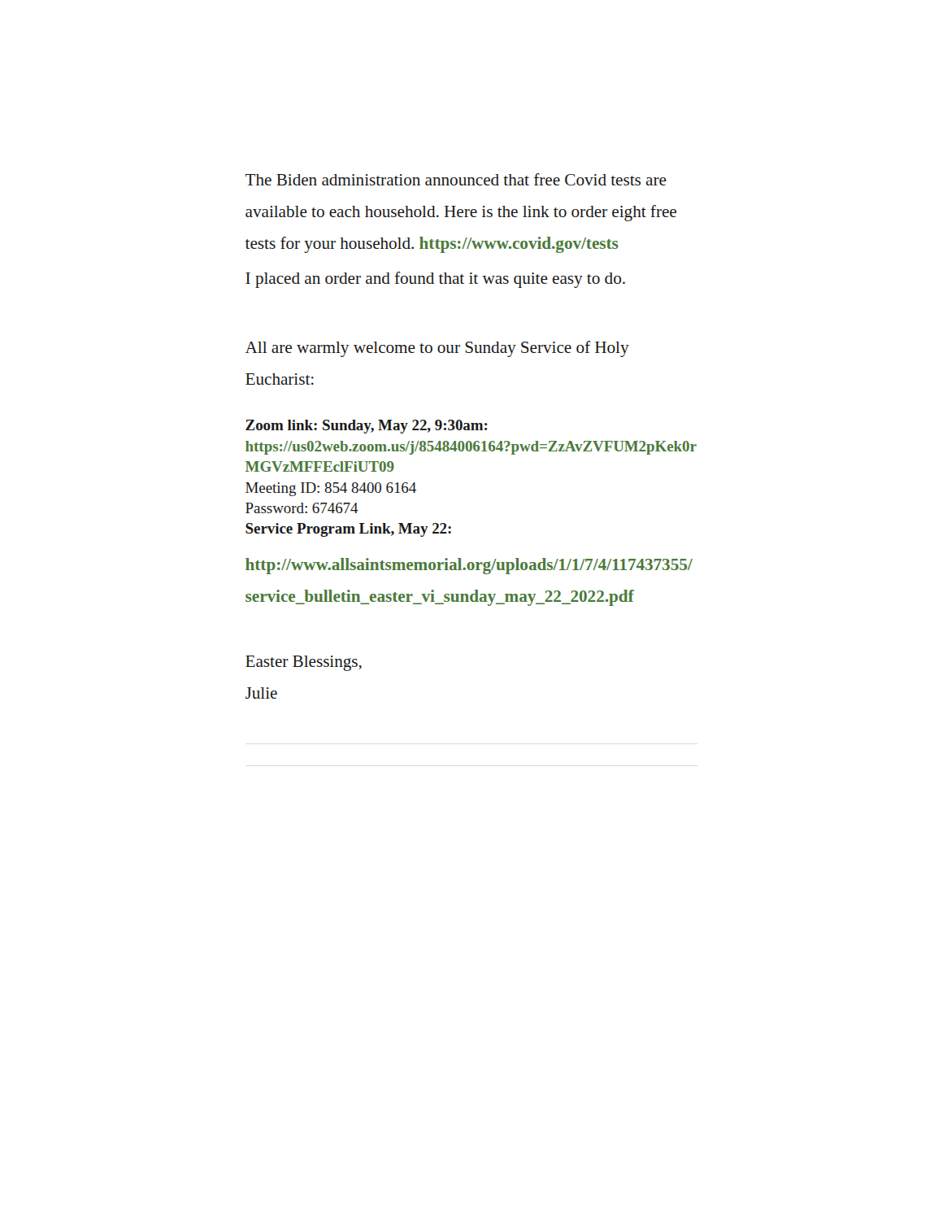The Biden administration announced that free Covid tests are available to each household. Here is the link to order eight free tests for your household. https://www.covid.gov/tests
I placed an order and found that it was quite easy to do.
All are warmly welcome to our Sunday Service of Holy Eucharist:
Zoom link: Sunday, May 22, 9:30am:
https://us02web.zoom.us/j/85484006164?pwd=ZzAvZVFUM2pKek0rMGVzMFFEclFiUT09
Meeting ID: 854 8400 6164
Password: 674674
Service Program Link, May 22:
http://www.allsaintsmemorial.org/uploads/1/1/7/4/117437355/service_bulletin_easter_vi_sunday_may_22_2022.pdf
Easter Blessings,
Julie